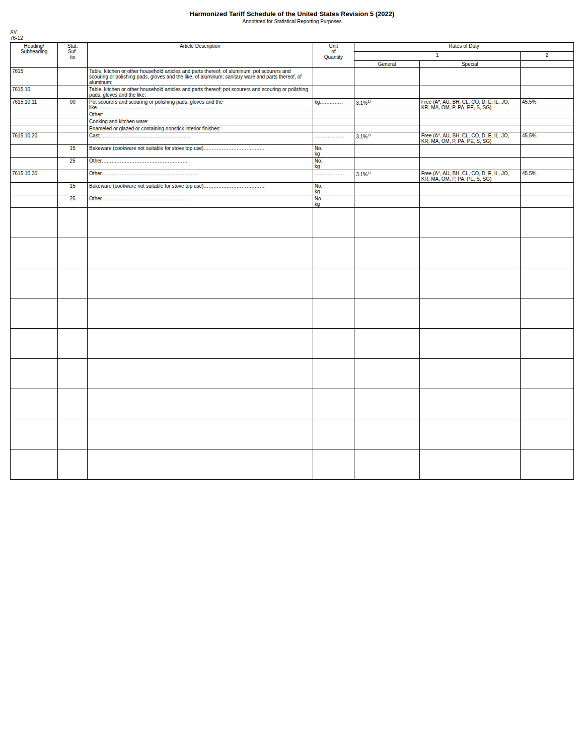Harmonized Tariff Schedule of the United States Revision 5 (2022)
Annotated for Statistical Reporting Purposes
XV
76-12
| Heading/ Subheading | Stat. Suf- fix | Article Description | Unit of Quantity | Rates of Duty |
| --- | --- | --- | --- | --- |
| 1 | 2 |
| | | | | General | Special | |
| 7615 | | Table, kitchen or other household articles and parts thereof, of aluminum; pot scourers and scouring or polishing pads, gloves and the like, of aluminum; sanitary ware and parts thereof, of aluminum: | | | | |
| 7615.10 | | Table, kitchen or other household articles and parts thereof; pot scourers and scouring or polishing pads, gloves and the like: | | | | |
| 7615.10.11 | 00 | Pot scourers and scouring or polishing pads, gloves and the like ....................................................................... | kg .............. | 3.1% 1/ | Free (A*, AU, BH, CL, CO, D, E, IL, JO, KR, MA, OM, P, PA, PE, S, SG) | 45.5% |
| | | Other: | | | | |
| | | Cooking and kitchen ware: | | | | |
| | | Enameled or glazed or containing nonstick interior finishes: | | | | |
| 7615.10.20 | | Cast ....................................................... | .................. | 3.1% 7/ | Free (A*, AU, BH, CL, CO, D, E, IL, JO, KR, MA, OM, P, PA, PE, S, SG) | 45.5% |
| | 15 | Bakeware (cookware not suitable for stove top use) ..................................... | No. kg | | | |
| | 25 | Other .................................................... | No. kg | | | |
| 7615.10.30 | | Other .......................................................... | .................. | 3.1% 1/ | Free (A*, AU, BH, CL, CO, D, E, IL, JO, KR, MA, OM, P, PA, PE, S, SG) | 45.5% |
| | 15 | Bakeware (cookware not suitable for stove top use) ..................................... | No. kg | | | |
| | 25 | Other .................................................... | No. kg | | | |